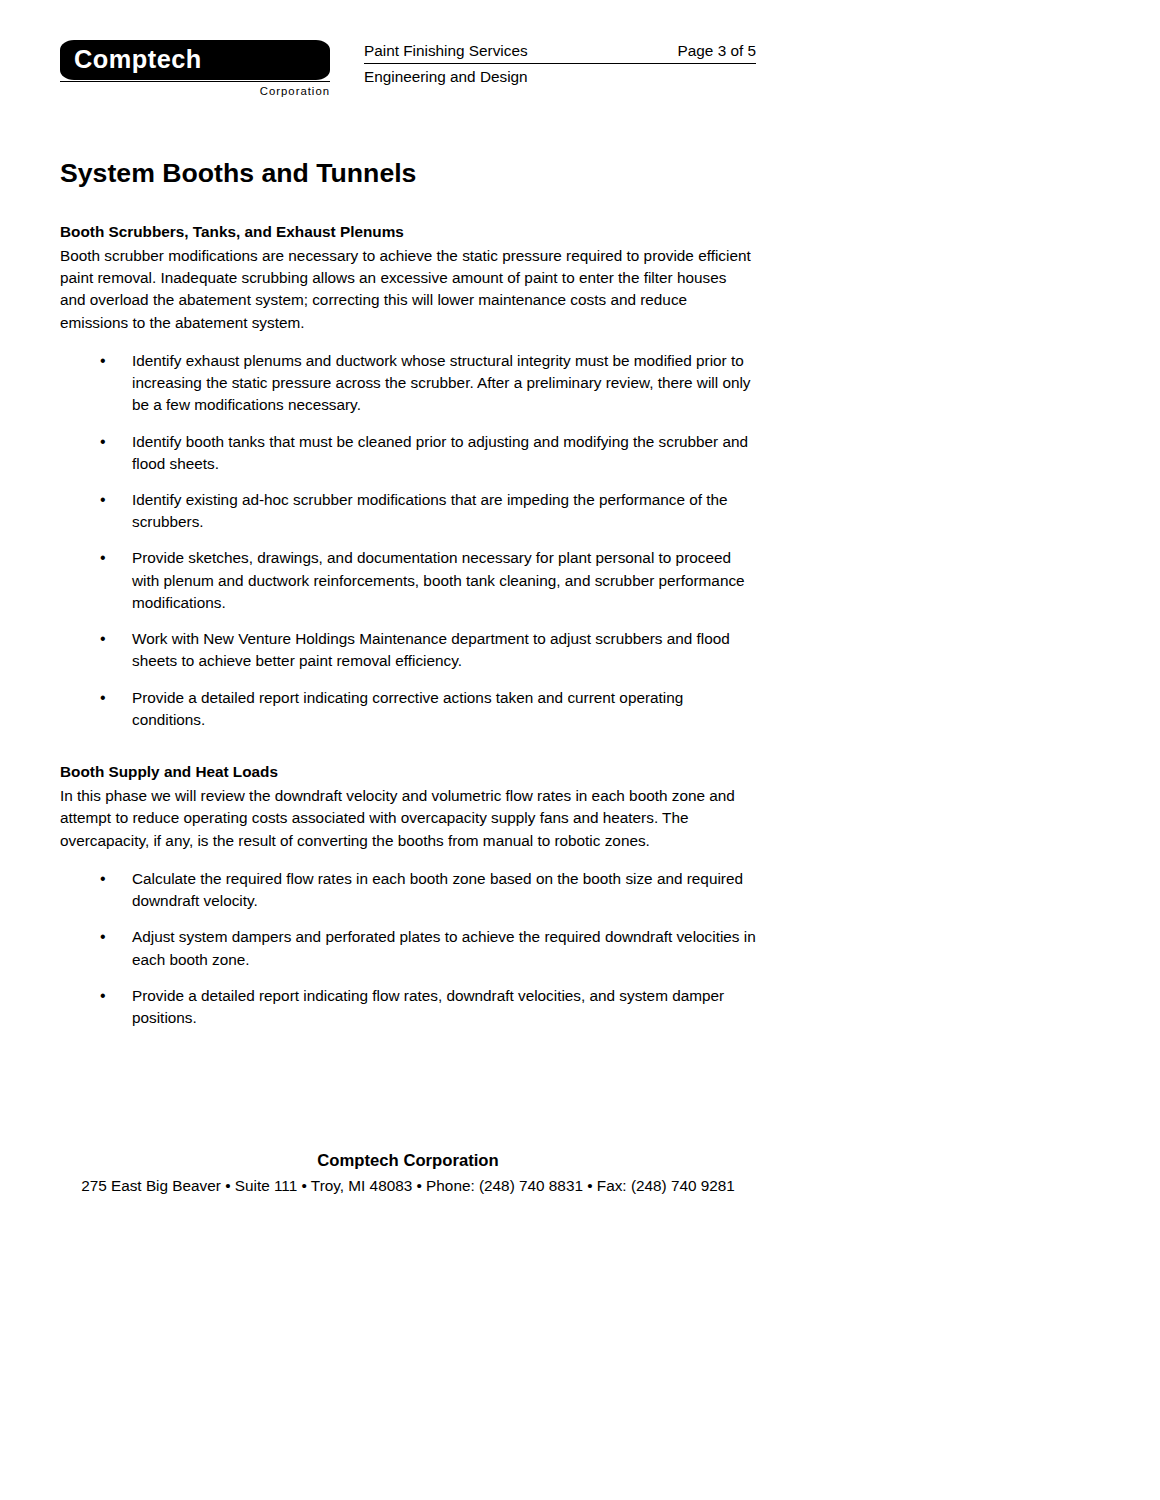Comptech
Corporation
Paint Finishing Services Page 3 of 5
Engineering and Design
System Booths and Tunnels
Booth Scrubbers, Tanks, and Exhaust Plenums
Booth scrubber modifications are necessary to achieve the static pressure required to provide efficient paint removal. Inadequate scrubbing allows an excessive amount of paint to enter the filter houses and overload the abatement system; correcting this will lower maintenance costs and reduce emissions to the abatement system.
Identify exhaust plenums and ductwork whose structural integrity must be modified prior to increasing the static pressure across the scrubber. After a preliminary review, there will only be a few modifications necessary.
Identify booth tanks that must be cleaned prior to adjusting and modifying the scrubber and flood sheets.
Identify existing ad-hoc scrubber modifications that are impeding the performance of the scrubbers.
Provide sketches, drawings, and documentation necessary for plant personal to proceed with plenum and ductwork reinforcements, booth tank cleaning, and scrubber performance modifications.
Work with New Venture Holdings Maintenance department to adjust scrubbers and flood sheets to achieve better paint removal efficiency.
Provide a detailed report indicating corrective actions taken and current operating conditions.
Booth Supply and Heat Loads
In this phase we will review the downdraft velocity and volumetric flow rates in each booth zone and attempt to reduce operating costs associated with overcapacity supply fans and heaters. The overcapacity, if any, is the result of converting the booths from manual to robotic zones.
Calculate the required flow rates in each booth zone based on the booth size and required downdraft velocity.
Adjust system dampers and perforated plates to achieve the required downdraft velocities in each booth zone.
Provide a detailed report indicating flow rates, downdraft velocities, and system damper positions.
Comptech Corporation
275 East Big Beaver • Suite 111 • Troy, MI 48083 • Phone: (248) 740 8831 • Fax: (248) 740 9281